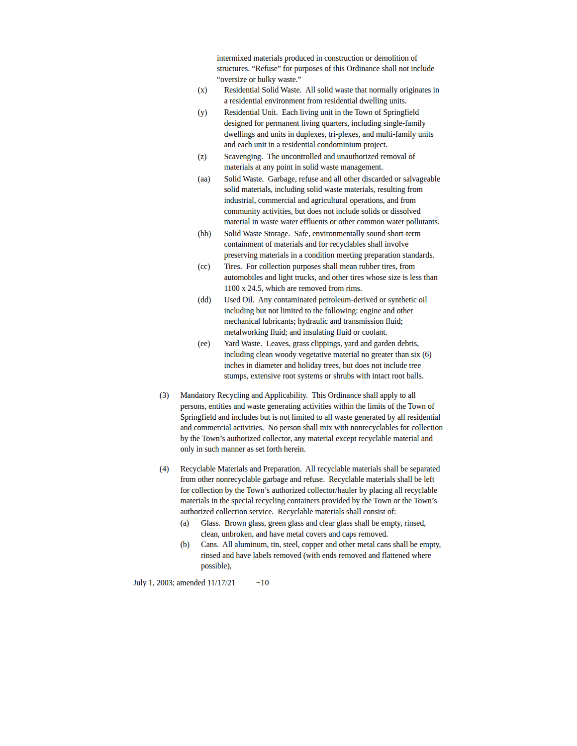intermixed materials produced in construction or demolition of structures. “Refuse” for purposes of this Ordinance shall not include “oversize or bulky waste.”
(x)
Residential Solid Waste. All solid waste that normally originates in a residential environment from residential dwelling units.
(y)
Residential Unit. Each living unit in the Town of Springfield designed for permanent living quarters, including single-family dwellings and units in duplexes, tri-plexes, and multi-family units and each unit in a residential condominium project.
(z)
Scavenging. The uncontrolled and unauthorized removal of materials at any point in solid waste management.
(aa)
Solid Waste. Garbage, refuse and all other discarded or salvageable solid materials, including solid waste materials, resulting from industrial, commercial and agricultural operations, and from community activities, but does not include solids or dissolved material in waste water effluents or other common water pollutants.
(bb)
Solid Waste Storage. Safe, environmentally sound short-term containment of materials and for recyclables shall involve preserving materials in a condition meeting preparation standards.
(cc)
Tires. For collection purposes shall mean rubber tires, from automobiles and light trucks, and other tires whose size is less than 1100 x 24.5, which are removed from rims.
(dd)
Used Oil. Any contaminated petroleum-derived or synthetic oil including but not limited to the following: engine and other mechanical lubricants; hydraulic and transmission fluid; metalworking fluid; and insulating fluid or coolant.
(ee)
Yard Waste. Leaves, grass clippings, yard and garden debris, including clean woody vegetative material no greater than six (6) inches in diameter and holiday trees, but does not include tree stumps, extensive root systems or shrubs with intact root balls.
(3)
Mandatory Recycling and Applicability. This Ordinance shall apply to all persons, entities and waste generating activities within the limits of the Town of Springfield and includes but is not limited to all waste generated by all residential and commercial activities. No person shall mix with nonrecyclables for collection by the Town’s authorized collector, any material except recyclable material and only in such manner as set forth herein.
(4)
Recyclable Materials and Preparation. All recyclable materials shall be separated from other nonrecyclable garbage and refuse. Recyclable materials shall be left for collection by the Town’s authorized collector/hauler by placing all recyclable materials in the special recycling containers provided by the Town or the Town’s authorized collection service. Recyclable materials shall consist of:
(a)
Glass. Brown glass, green glass and clear glass shall be empty, rinsed, clean, unbroken, and have metal covers and caps removed.
(b)
Cans. All aluminum, tin, steel, copper and other metal cans shall be empty, rinsed and have labels removed (with ends removed and flattened where possible),
July 1, 2003; amended 11/17/21 −10